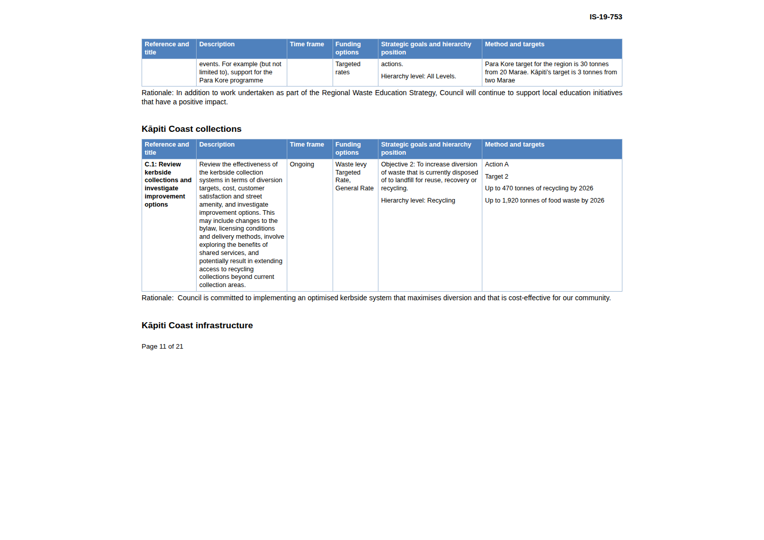IS-19-753
| Reference and title | Description | Time frame | Funding options | Strategic goals and hierarchy position | Method and targets |
| --- | --- | --- | --- | --- | --- |
| | events. For example (but not limited to), support for the Para Kore programme | | Targeted rates | actions. Hierarchy level: All Levels. | Para Kore target for the region is 30 tonnes from 20 Marae. Kāpiti’s target is 3 tonnes from two Marae |
Rationale: In addition to work undertaken as part of the Regional Waste Education Strategy, Council will continue to support local education initiatives that have a positive impact.
Kāpiti Coast collections
| Reference and title | Description | Time frame | Funding options | Strategic goals and hierarchy position | Method and targets |
| --- | --- | --- | --- | --- | --- |
| C.1: Review kerbside collections and investigate improvement options | Review the effectiveness of the kerbside collection systems in terms of diversion targets, cost, customer satisfaction and street amenity, and investigate improvement options. This may include changes to the bylaw, licensing conditions and delivery methods, involve exploring the benefits of shared services, and potentially result in extending access to recycling collections beyond current collection areas. | Ongoing | Waste levy Targeted Rate, General Rate | Objective 2: To increase diversion of waste that is currently disposed of to landfill for reuse, recovery or recycling. Hierarchy level: Recycling | Action A Target 2 Up to 470 tonnes of recycling by 2026 Up to 1,920 tonnes of food waste by 2026 |
Rationale: Council is committed to implementing an optimised kerbside system that maximises diversion and that is cost-effective for our community.
Kāpiti Coast infrastructure
Page 11 of 21